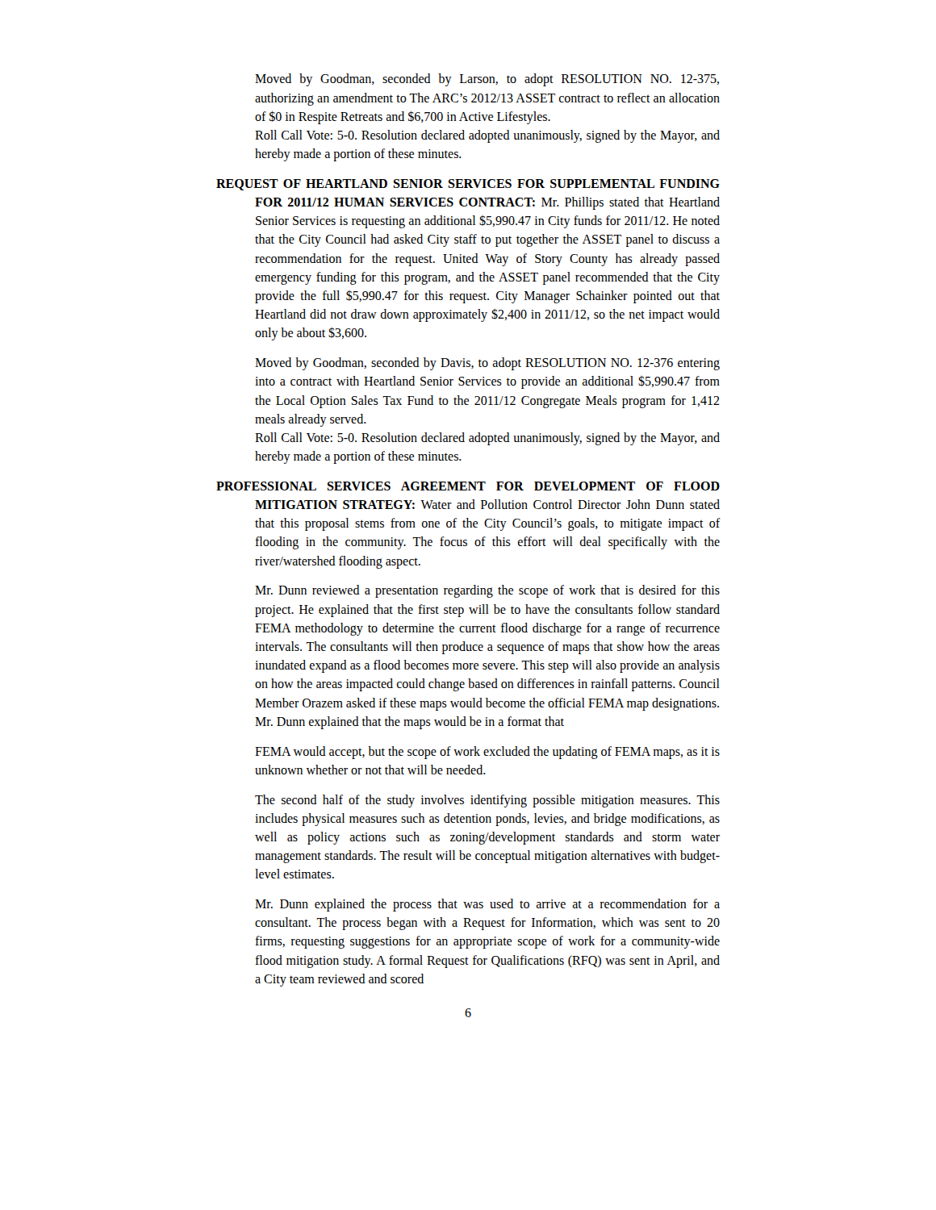Moved by Goodman, seconded by Larson, to adopt RESOLUTION NO. 12-375, authorizing an amendment to The ARC’s 2012/13 ASSET contract to reflect an allocation of $0 in Respite Retreats and $6,700 in Active Lifestyles.
Roll Call Vote: 5-0. Resolution declared adopted unanimously, signed by the Mayor, and hereby made a portion of these minutes.
Request of Heartland Senior Services for Supplemental Funding for 2011/12 Human Services Contract: Mr. Phillips stated that Heartland Senior Services is requesting an additional $5,990.47 in City funds for 2011/12. He noted that the City Council had asked City staff to put together the ASSET panel to discuss a recommendation for the request. United Way of Story County has already passed emergency funding for this program, and the ASSET panel recommended that the City provide the full $5,990.47 for this request. City Manager Schainker pointed out that Heartland did not draw down approximately $2,400 in 2011/12, so the net impact would only be about $3,600.
Moved by Goodman, seconded by Davis, to adopt RESOLUTION NO. 12-376 entering into a contract with Heartland Senior Services to provide an additional $5,990.47 from the Local Option Sales Tax Fund to the 2011/12 Congregate Meals program for 1,412 meals already served.
Roll Call Vote: 5-0. Resolution declared adopted unanimously, signed by the Mayor, and hereby made a portion of these minutes.
Professional Services Agreement for Development of Flood Mitigation Strategy: Water and Pollution Control Director John Dunn stated that this proposal stems from one of the City Council’s goals, to mitigate impact of flooding in the community. The focus of this effort will deal specifically with the river/watershed flooding aspect.
Mr. Dunn reviewed a presentation regarding the scope of work that is desired for this project. He explained that the first step will be to have the consultants follow standard FEMA methodology to determine the current flood discharge for a range of recurrence intervals. The consultants will then produce a sequence of maps that show how the areas inundated expand as a flood becomes more severe. This step will also provide an analysis on how the areas impacted could change based on differences in rainfall patterns. Council Member Orazem asked if these maps would become the official FEMA map designations. Mr. Dunn explained that the maps would be in a format that
FEMA would accept, but the scope of work excluded the updating of FEMA maps, as it is unknown whether or not that will be needed.
The second half of the study involves identifying possible mitigation measures. This includes physical measures such as detention ponds, levies, and bridge modifications, as well as policy actions such as zoning/development standards and storm water management standards. The result will be conceptual mitigation alternatives with budget-level estimates.
Mr. Dunn explained the process that was used to arrive at a recommendation for a consultant. The process began with a Request for Information, which was sent to 20 firms, requesting suggestions for an appropriate scope of work for a community-wide flood mitigation study. A formal Request for Qualifications (RFQ) was sent in April, and a City team reviewed and scored
6